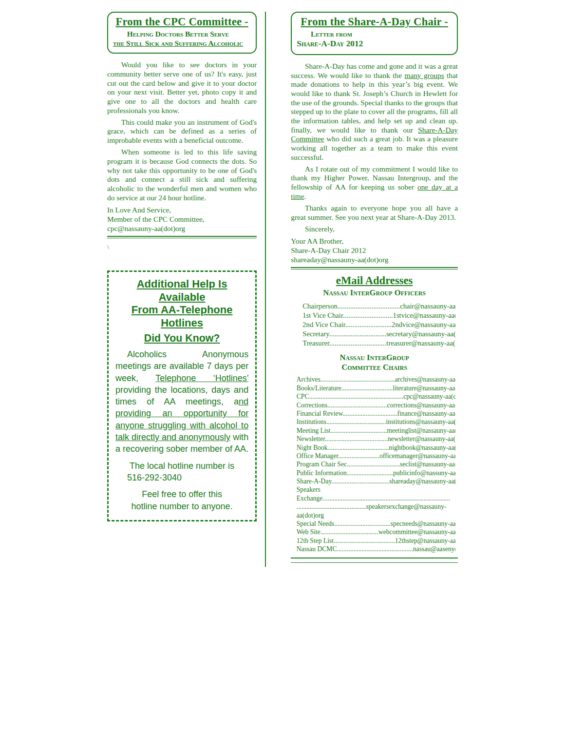From the CPC Committee -
Helping Doctors Better Serve
the Still Sick and Suffering Alcoholic
Would you like to see doctors in your community better serve one of us? It's easy, just cut out the card below and give it to your doctor on your next visit. Better yet, photo copy it and give one to all the doctors and health care professionals you know.
This could make you an instrument of God's grace, which can be defined as a series of improbable events with a beneficial outcome.
When someone is led to this life saving program it is because God connects the dots. So why not take this opportunity to be one of God's dots and connect a still sick and suffering alcoholic to the wonderful men and women who do service at our 24 hour hotline.
In Love And Service,
Member of the CPC Committee,
cpc@nassauny-aa(dot)org
\
Additional Help Is Available
From AA-Telephone Hotlines
Did You Know?
Alcoholics Anonymous meetings are available 7 days per week, Telephone ‘Hotlines’ providing the locations, days and times of AA meetings, and providing an opportunity for anyone struggling with alcohol to talk directly and anonymously with a recovering sober member of AA.
The local hotline number is
516-292-3040
Feel free to offer this
hotline number to anyone.
From the Share-A-Day Chair -
Letter from
Share-A-Day 2012
Share-A-Day has come and gone and it was a great success. We would like to thank the many groups that made donations to help in this year’s big event. We would like to thank St. Joseph’s Church in Hewlett for the use of the grounds. Special thanks to the groups that stepped up to the plate to cover all the programs, fill all the information tables, and help set up and clean up. finally, we would like to thank our Share-A-Day Committee who did such a great job. It was a pleasure working all together as a team to make this event successful.
As I rotate out of my commitment I would like to thank my Higher Power, Nassau Intergroup, and the fellowship of AA for keeping us sober one day at a time.
Thanks again to everyone hope you all have a great summer. See you next year at Share-A-Day 2013.
Sincerely,
Your AA Brother,
Share-A-Day Chair 2012
shareaday@nassauny-aa(dot)org
eMail Addresses
Nassau InterGroup Officers
Chairperson...................................chair@nassauny-aa(dot)org
1st Vice Chair............................1stvice@nassauny-aa(dot)org
2nd Vice Chair..........................2ndvice@nassauny-aa(dot)org
Secretary................................secretary@nassauny-aa(dot)org
Treasurer................................treasurer@nassauny-aa(dot)org
Nassau InterGroup
Committee Chairs
Archives.............................................archives@nassauny-aa(dot)org
Books/Literature...............................literature@nassauny-aa(dot)org
CPC.........................................................cpc@nassauny-aa(dot)org
Corrections....................................corrections@nassauny-aa(dot)org
Financial Review.................................finance@nassauny-aa(dot)org
Institutions....................................institutions@nassauny-aa(dot)org
Meeting List..................................meetinglist@nassauny-aa(dot)org
Newsletter......................................newsletter@nassauny-aa(dot)org
Night Book.....................................nightbook@nassauny-aa(dot)org
Office Manager.........................officemanager@nassauny-aa(dot)org
Program Chair Sec................................seclist@nassauny-aa(dot)org
Public Information............................publicinfo@nassuny-aa(dot)org
Share-A-Day...................................shareaday@nassauny-aa(dot)org
Speakers Exchange.............................................................................
..........................................speakersexchange@nassauny-aa(dot)org
Special Needs..................................specneeds@nassauny-aa(dot)org
Web Site...................................webcommittee@nassauny-aa(dot)org
12th Step List.....................................12thstep@nassauny-aa(dot)org
Nassau DCMC..............................................nassau@aaseny(dot)org